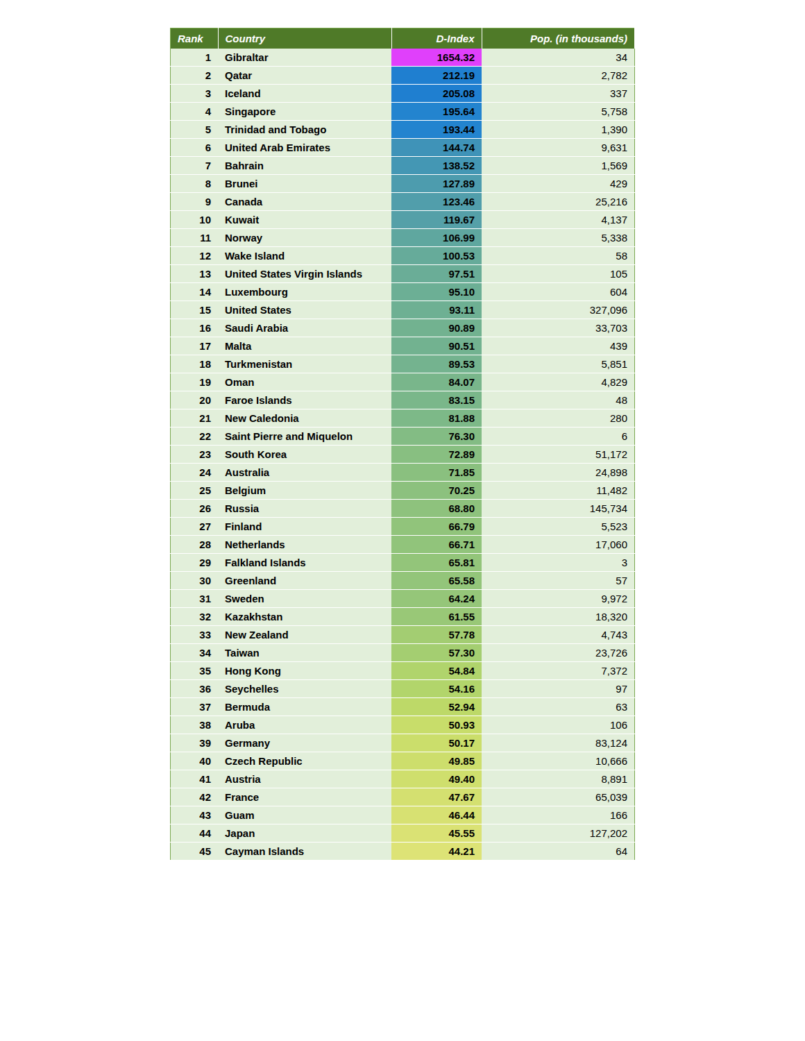D-Index by Country
| Rank | Country | D-Index | Pop. (in thousands) |
| --- | --- | --- | --- |
| 1 | Gibraltar | 1654.32 | 34 |
| 2 | Qatar | 212.19 | 2,782 |
| 3 | Iceland | 205.08 | 337 |
| 4 | Singapore | 195.64 | 5,758 |
| 5 | Trinidad and Tobago | 193.44 | 1,390 |
| 6 | United Arab Emirates | 144.74 | 9,631 |
| 7 | Bahrain | 138.52 | 1,569 |
| 8 | Brunei | 127.89 | 429 |
| 9 | Canada | 123.46 | 25,216 |
| 10 | Kuwait | 119.67 | 4,137 |
| 11 | Norway | 106.99 | 5,338 |
| 12 | Wake Island | 100.53 | 58 |
| 13 | United States Virgin Islands | 97.51 | 105 |
| 14 | Luxembourg | 95.10 | 604 |
| 15 | United States | 93.11 | 327,096 |
| 16 | Saudi Arabia | 90.89 | 33,703 |
| 17 | Malta | 90.51 | 439 |
| 18 | Turkmenistan | 89.53 | 5,851 |
| 19 | Oman | 84.07 | 4,829 |
| 20 | Faroe Islands | 83.15 | 48 |
| 21 | New Caledonia | 81.88 | 280 |
| 22 | Saint Pierre and Miquelon | 76.30 | 6 |
| 23 | South Korea | 72.89 | 51,172 |
| 24 | Australia | 71.85 | 24,898 |
| 25 | Belgium | 70.25 | 11,482 |
| 26 | Russia | 68.80 | 145,734 |
| 27 | Finland | 66.79 | 5,523 |
| 28 | Netherlands | 66.71 | 17,060 |
| 29 | Falkland Islands | 65.81 | 3 |
| 30 | Greenland | 65.58 | 57 |
| 31 | Sweden | 64.24 | 9,972 |
| 32 | Kazakhstan | 61.55 | 18,320 |
| 33 | New Zealand | 57.78 | 4,743 |
| 34 | Taiwan | 57.30 | 23,726 |
| 35 | Hong Kong | 54.84 | 7,372 |
| 36 | Seychelles | 54.16 | 97 |
| 37 | Bermuda | 52.94 | 63 |
| 38 | Aruba | 50.93 | 106 |
| 39 | Germany | 50.17 | 83,124 |
| 40 | Czech Republic | 49.85 | 10,666 |
| 41 | Austria | 49.40 | 8,891 |
| 42 | France | 47.67 | 65,039 |
| 43 | Guam | 46.44 | 166 |
| 44 | Japan | 45.55 | 127,202 |
| 45 | Cayman Islands | 44.21 | 64 |